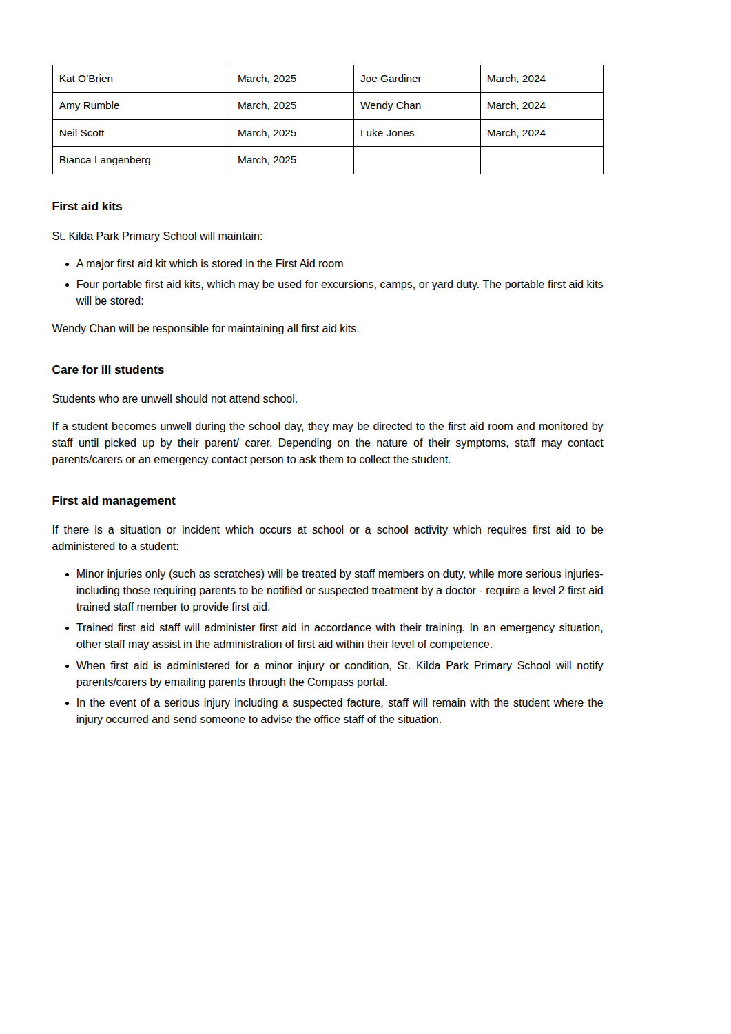| Kat O’Brien | March, 2025 | Joe Gardiner | March, 2024 |
| Amy Rumble | March, 2025 | Wendy Chan | March, 2024 |
| Neil Scott | March, 2025 | Luke Jones | March, 2024 |
| Bianca Langenberg | March, 2025 | | |
First aid kits
St. Kilda Park Primary School will maintain:
A major first aid kit which is stored in the First Aid room
Four portable first aid kits, which may be used for excursions, camps, or yard duty. The portable first aid kits will be stored:
Wendy Chan will be responsible for maintaining all first aid kits.
Care for ill students
Students who are unwell should not attend school.
If a student becomes unwell during the school day, they may be directed to the first aid room and monitored by staff until picked up by their parent/ carer. Depending on the nature of their symptoms, staff may contact parents/carers or an emergency contact person to ask them to collect the student.
First aid management
If there is a situation or incident which occurs at school or a school activity which requires first aid to be administered to a student:
Minor injuries only (such as scratches) will be treated by staff members on duty, while more serious injuries-including those requiring parents to be notified or suspected treatment by a doctor - require a level 2 first aid trained staff member to provide first aid.
Trained first aid staff will administer first aid in accordance with their training. In an emergency situation, other staff may assist in the administration of first aid within their level of competence.
When first aid is administered for a minor injury or condition, St. Kilda Park Primary School will notify parents/carers by emailing parents through the Compass portal.
In the event of a serious injury including a suspected facture, staff will remain with the student where the injury occurred and send someone to advise the office staff of the situation.